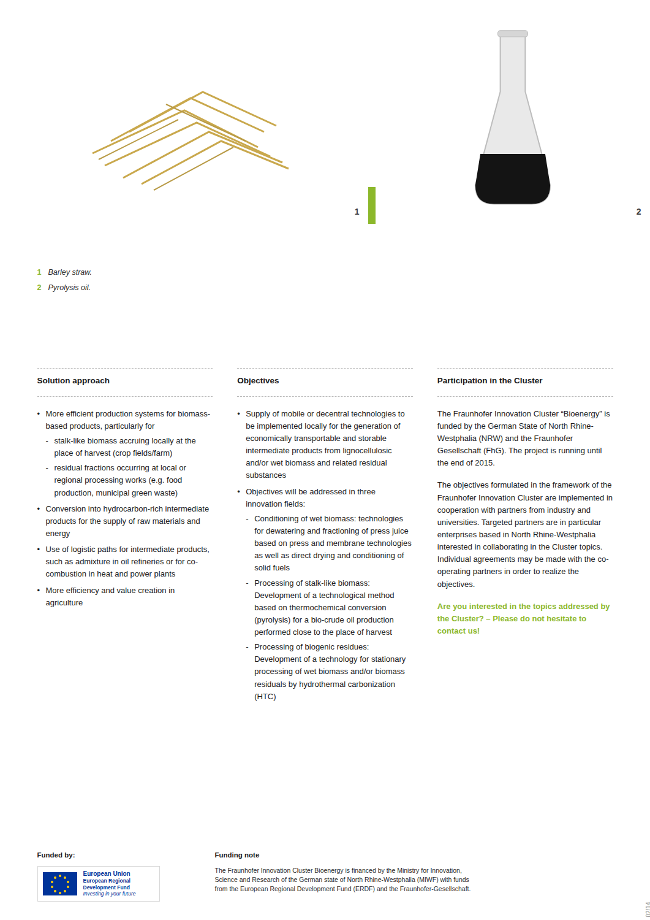1
2
1 Barley straw.
2 Pyrolysis oil.
Solution approach
More efficient production systems for biomass-based products, particularly for
stalk-like biomass accruing locally at the place of harvest (crop fields/farm)
residual fractions occurring at local or regional processing works (e.g. food production, municipal green waste)
Conversion into hydrocarbon-rich intermediate products for the supply of raw materials and energy
Use of logistic paths for intermediate products, such as admixture in oil refineries or for co-combustion in heat and power plants
More efficiency and value creation in agriculture
Objectives
Supply of mobile or decentral technologies to be implemented locally for the generation of economically transportable and storable intermediate products from lignocellulosic and/or wet biomass and related residual substances
Objectives will be addressed in three innovation fields:
Conditioning of wet biomass: technologies for dewatering and fractioning of press juice based on press and membrane technologies as well as direct drying and conditioning of solid fuels
Processing of stalk-like biomass: Development of a technological method based on thermochemical conversion (pyrolysis) for a bio-crude oil production performed close to the place of harvest
Processing of biogenic residues: Development of a technology for stationary processing of wet biomass and/or biomass residuals by hydrothermal carbonization (HTC)
Participation in the Cluster
The Fraunhofer Innovation Cluster “Bioenergy” is funded by the German State of North Rhine-Westphalia (NRW) and the Fraunhofer Gesellschaft (FhG). The project is running until the end of 2015.
The objectives formulated in the framework of the Fraunhofer Innovation Cluster are implemented in cooperation with partners from industry and universities. Targeted partners are in particular enterprises based in North Rhine-Westphalia interested in collaborating in the Cluster topics. Individual agreements may be made with the co-operating partners in order to realize the objectives.
Are you interested in the topics addressed by the Cluster? – Please do not hesitate to contact us!
Funded by:
European Union
European Regional
Development Fund
Investing in your future
Funding note
The Fraunhofer Innovation Cluster Bioenergy is financed by the Ministry for Innovation, Science and Research of the German state of North Rhine-Westphalia (MIWF) with funds from the European Regional Development Fund (ERDF) and the Fraunhofer-Gesellschaft.
02/14